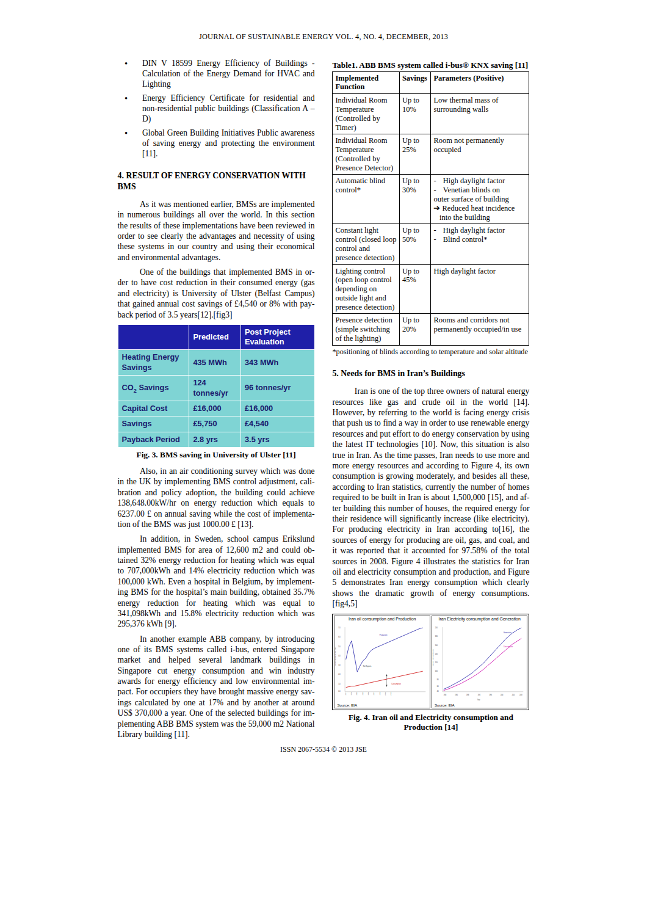JOURNAL OF SUSTAINABLE ENERGY VOL. 4, NO. 4, DECEMBER, 2013
DIN V 18599 Energy Efficiency of Buildings - Calculation of the Energy Demand for HVAC and Lighting
Energy Efficiency Certificate for residential and non-residential public buildings (Classification A – D)
Global Green Building Initiatives Public awareness of saving energy and protecting the environment [11].
4. RESULT OF ENERGY CONSERVATION WITH BMS
As it was mentioned earlier, BMSs are implemented in numerous buildings all over the world. In this section the results of these implementations have been reviewed in order to see clearly the advantages and necessity of using these systems in our country and using their economical and environmental advantages.
One of the buildings that implemented BMS in order to have cost reduction in their consumed energy (gas and electricity) is University of Ulster (Belfast Campus) that gained annual cost savings of £4,540 or 8% with payback period of 3.5 years[12].[fig3]
| | Predicted | Post Project Evaluation |
| --- | --- | --- |
| Heating Energy Savings | 435 MWh | 343 MWh |
| CO 2 Savings | 124 tonnes/yr | 96 tonnes/yr |
| Capital Cost | £16,000 | £16,000 |
| Savings | £5,750 | £4,540 |
| Payback Period | 2.8 yrs | 3.5 yrs |
Fig. 3. BMS saving in University of Ulster [11]
Also, in an air conditioning survey which was done in the UK by implementing BMS control adjustment, calibration and policy adoption, the building could achieve 138,648.00kW/hr on energy reduction which equals to 6237.00 £ on annual saving while the cost of implementation of the BMS was just 1000.00 £ [13].
In addition, in Sweden, school campus Erikslund implemented BMS for area of 12,600 m2 and could obtained 32% energy reduction for heating which was equal to 707,000kWh and 14% electricity reduction which was 100,000 kWh. Even a hospital in Belgium, by implementing BMS for the hospital’s main building, obtained 35.7% energy reduction for heating which was equal to 341,098kWh and 15.8% electricity reduction which was 295,376 kWh [9].
In another example ABB company, by introducing one of its BMS systems called i-bus, entered Singapore market and helped several landmark buildings in Singapore cut energy consumption and win industry awards for energy efficiency and low environmental impact. For occupiers they have brought massive energy savings calculated by one at 17% and by another at around US$ 370,000 a year. One of the selected buildings for implementing ABB BMS system was the 59,000 m2 National Library building [11].
Table1. ABB BMS system called i-bus® KNX saving [11]
| Implemented Function | Savings | Parameters (Positive) |
| --- | --- | --- |
| Individual Room Temperature (Controlled by Timer) | Up to 10% | Low thermal mass of surrounding walls |
| Individual Room Temperature (Controlled by Presence Detector) | Up to 25% | Room not permanently occupied |
| Automatic blind control* | Up to 30% | High daylight factor Venetian blinds on outer surface of building ➔ Reduced heat incidence into the building |
| Constant light control (closed loop control and presence detection) | Up to 50% | High daylight factor Blind control* |
| Lighting control (open loop control depending on outside light and presence detection) | Up to 45% | High daylight factor |
| Presence detection (simple switching of the lighting) | Up to 20% | Rooms and corridors not permanently occupied/in use |
*positioning of blinds according to temperature and solar altitude
5. Needs for BMS in Iran’s Buildings
Iran is one of the top three owners of natural energy resources like gas and crude oil in the world [14]. However, by referring to the world is facing energy crisis that push us to find a way in order to use renewable energy resources and put effort to do energy conservation by using the latest IT technologies [10]. Now, this situation is also true in Iran. As the time passes, Iran needs to use more and more energy resources and according to Figure 4, its own consumption is growing moderately, and besides all these, according to Iran statistics, currently the number of homes required to be built in Iran is about 1,500,000 [15], and after building this number of houses, the required energy for their residence will significantly increase (like electricity). For producing electricity in Iran according to[16], the sources of energy for producing are oil, gas, and coal, and it was reported that it accounted for 97.58% of the total sources in 2008. Figure 4 illustrates the statistics for Iran oil and electricity consumption and production, and Figure 5 demonstrates Iran energy consumption which clearly shows the dramatic growth of energy consumptions.[fig4,5]
Iran oil consumption and Production
7.0 6.0 5.0 4.0 3.0 2.0 1.0 0.0 Million Barrels Per Day Production Net Exports Consumption 1974 1978 1982 1986 1990 1994 1998 2002 2006
Source: EIA
Iran Electricity consumption and Generation
200 180 160 140 120 100 80 60 40 Billion Kilowatthours Generation Consumption 1980 1984 1988 1992 1996 2000 2004 2008 Year
Source: EIA
Fig. 4. Iran oil and Electricity consumption and Production [14]
ISSN 2067-5534 © 2013 JSE